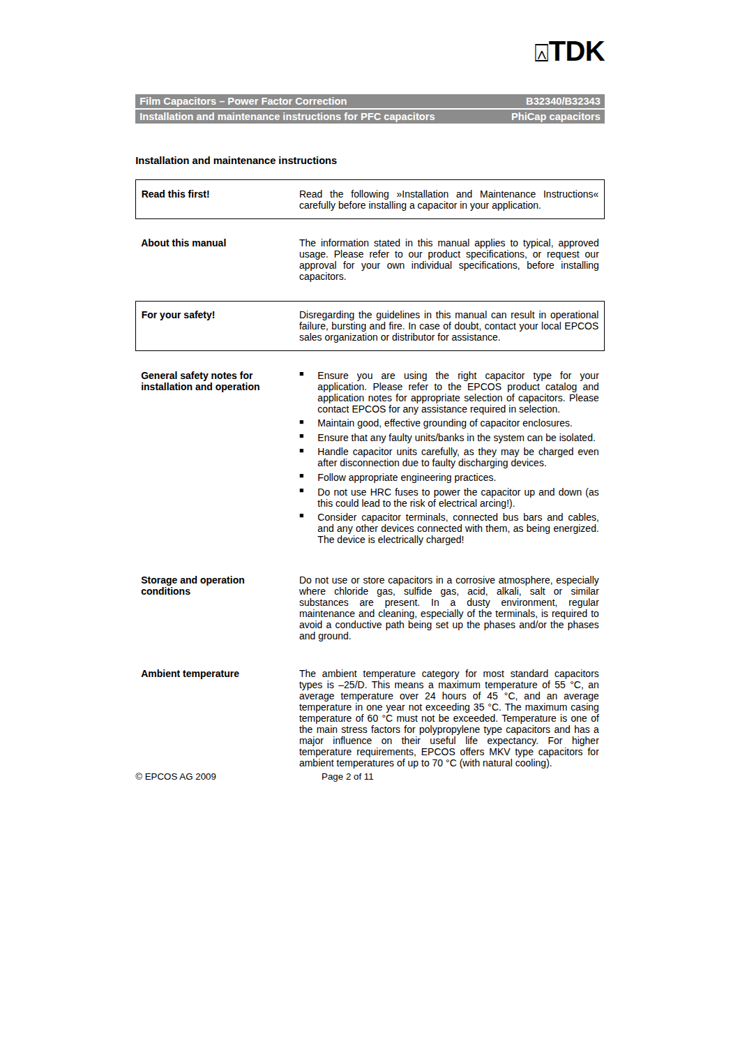⍓TDK
Film Capacitors – Power Factor Correction B32340/B32343
Installation and maintenance instructions for PFC capacitors PhiCap capacitors
Installation and maintenance instructions
| Read this first! | Read the following »Installation and Maintenance Instructions« carefully before installing a capacitor in your application. |
| About this manual | The information stated in this manual applies to typical, approved usage. Please refer to our product specifications, or request our approval for your own individual specifications, before installing capacitors. |
| For your safety! | Disregarding the guidelines in this manual can result in operational failure, bursting and fire. In case of doubt, contact your local EPCOS sales organization or distributor for assistance. |
| General safety notes for installation and operation | Ensure you are using the right capacitor type for your application. Please refer to the EPCOS product catalog and application notes for appropriate selection of capacitors. Please contact EPCOS for any assistance required in selection. Maintain good, effective grounding of capacitor enclosures. Ensure that any faulty units/banks in the system can be isolated. Handle capacitor units carefully, as they may be charged even after disconnection due to faulty discharging devices. Follow appropriate engineering practices. Do not use HRC fuses to power the capacitor up and down (as this could lead to the risk of electrical arcing!). Consider capacitor terminals, connected bus bars and cables, and any other devices connected with them, as being energized. The device is electrically charged! |
| Storage and operation conditions | Do not use or store capacitors in a corrosive atmosphere, especially where chloride gas, sulfide gas, acid, alkali, salt or similar substances are present. In a dusty environment, regular maintenance and cleaning, especially of the terminals, is required to avoid a conductive path being set up the phases and/or the phases and ground. |
| Ambient temperature | The ambient temperature category for most standard capacitors types is –25/D. This means a maximum temperature of 55 °C, an average temperature over 24 hours of 45 °C, and an average temperature in one year not exceeding 35 °C. The maximum casing temperature of 60 °C must not be exceeded. Temperature is one of the main stress factors for polypropylene type capacitors and has a major influence on their useful life expectancy. For higher temperature requirements, EPCOS offers MKV type capacitors for ambient temperatures of up to 70 °C (with natural cooling). |
© EPCOS AG 2009 Page 2 of 11